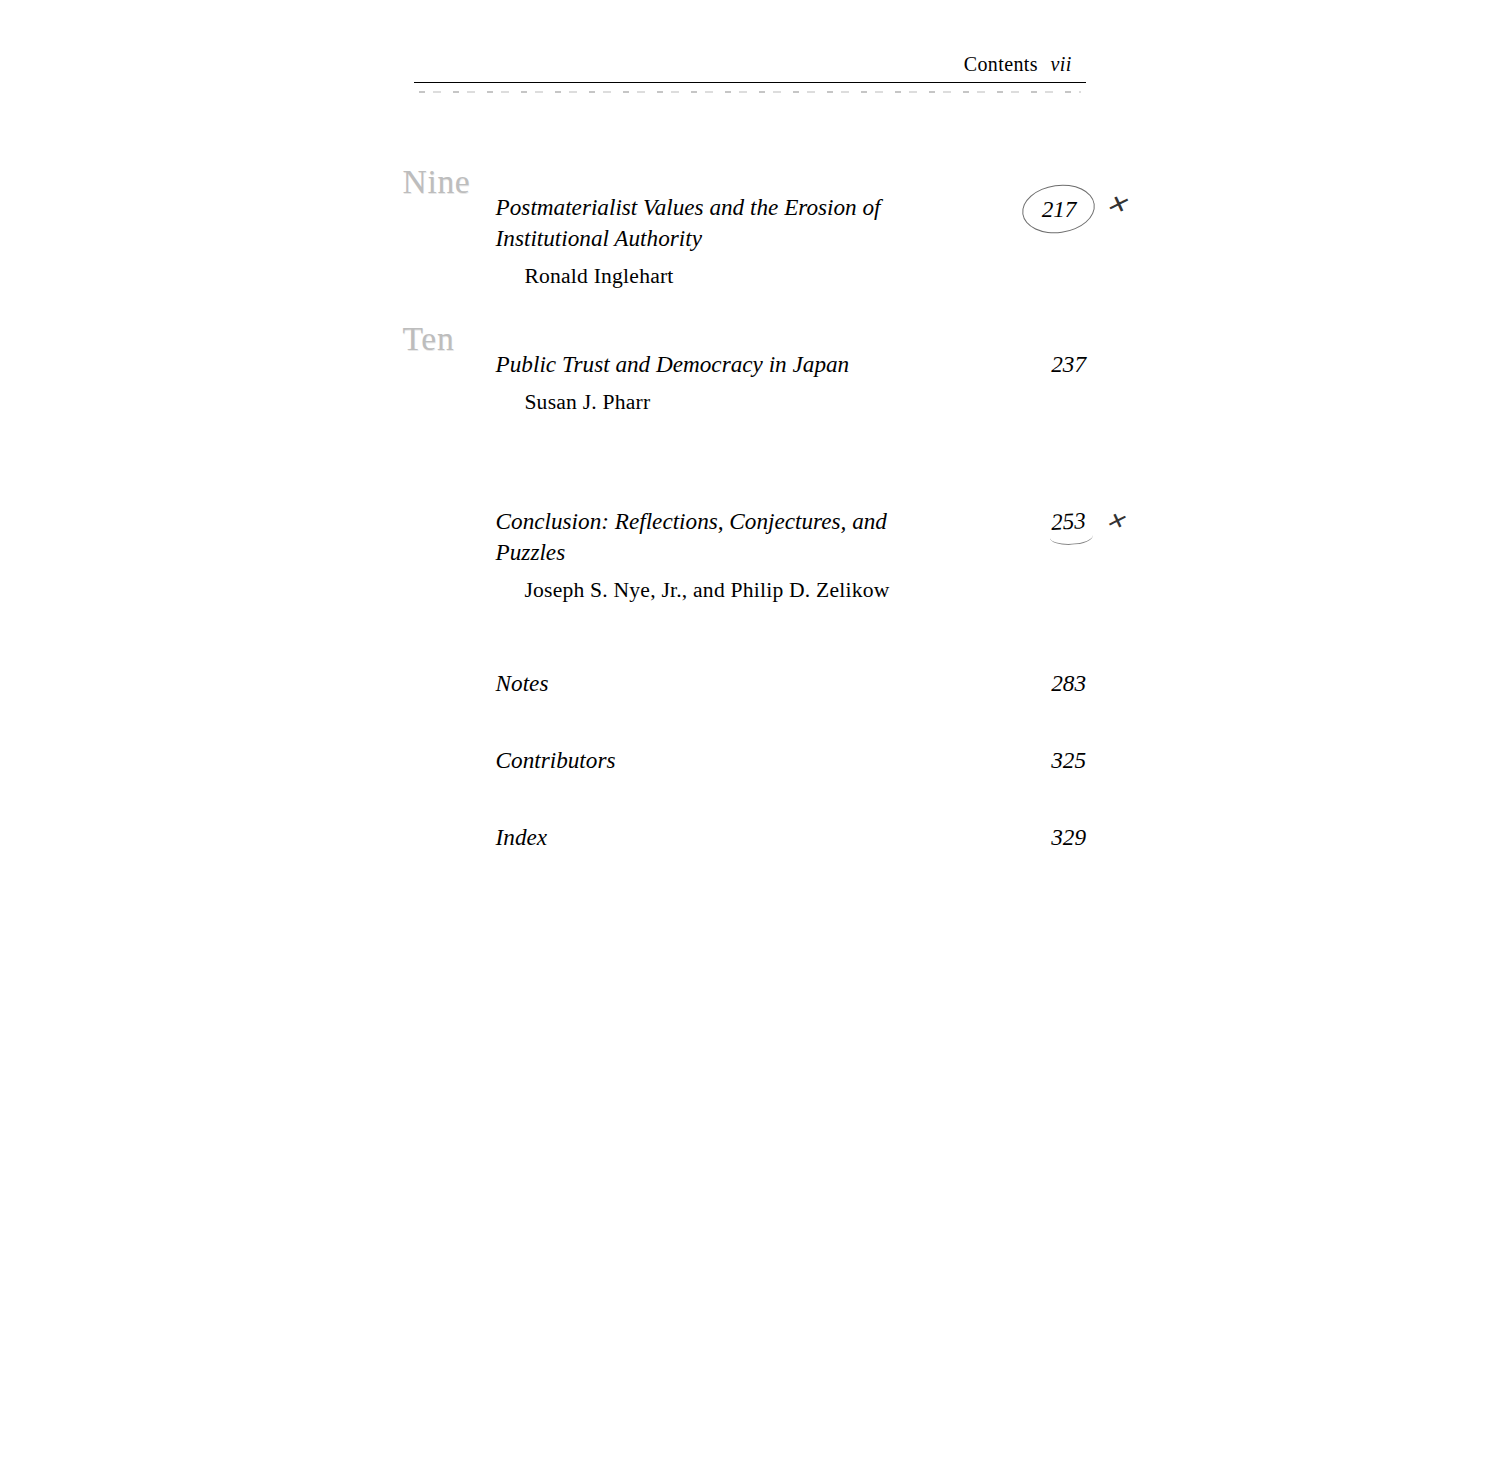Contents vii
Nine
Postmaterialist Values and the Erosion of
Institutional Authority
Ronald Inglehart
217 ✕
Ten
Public Trust and Democracy in Japan
Susan J. Pharr
237
Conclusion: Reflections, Conjectures, and Puzzles
Joseph S. Nye, Jr., and Philip D. Zelikow
253 ✕
Notes
283
Contributors
325
Index
329